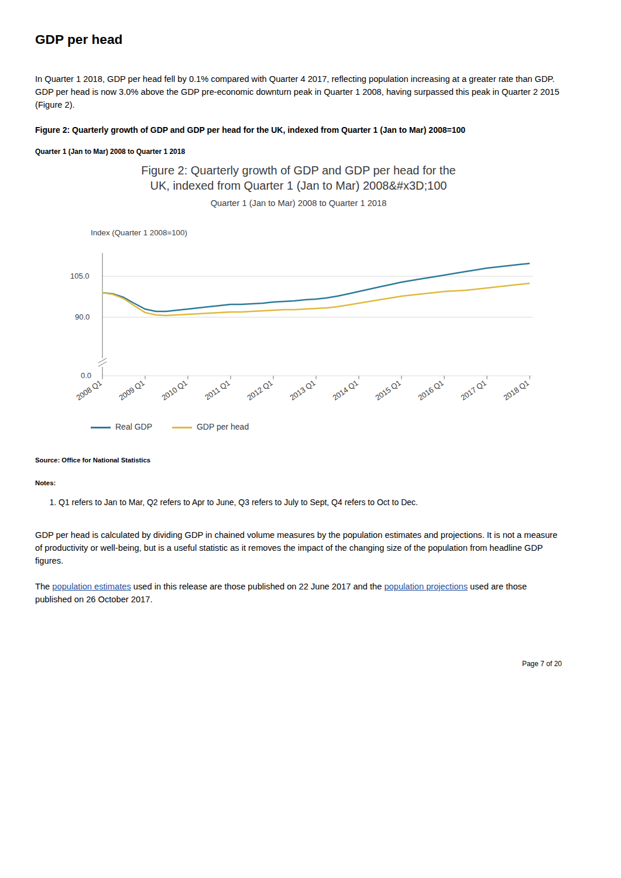GDP per head
In Quarter 1 2018, GDP per head fell by 0.1% compared with Quarter 4 2017, reflecting population increasing at a greater rate than GDP. GDP per head is now 3.0% above the GDP pre-economic downturn peak in Quarter 1 2008, having surpassed this peak in Quarter 2 2015 (Figure 2).
Figure 2: Quarterly growth of GDP and GDP per head for the UK, indexed from Quarter 1 (Jan to Mar) 2008=100
Quarter 1 (Jan to Mar) 2008 to Quarter 1 2018
Figure 2: Quarterly growth of GDP and GDP per head for the
UK, indexed from Quarter 1 (Jan to Mar) 2008&#x3D;100
Quarter 1 (Jan to Mar) 2008 to Quarter 1 2018
Index (Quarter 1 2008=100)
105.0 90.0 0.0 2008 Q1 2009 Q1 2010 Q1 2011 Q1 2012 Q1 2013 Q1 2014 Q1 2015 Q1 2016 Q1 2017 Q1 2018 Q1
Real GDP GDP per head
Source: Office for National Statistics
Notes:
Q1 refers to Jan to Mar, Q2 refers to Apr to June, Q3 refers to July to Sept, Q4 refers to Oct to Dec.
GDP per head is calculated by dividing GDP in chained volume measures by the population estimates and projections. It is not a measure of productivity or well-being, but is a useful statistic as it removes the impact of the changing size of the population from headline GDP figures.
The population estimates used in this release are those published on 22 June 2017 and the population projections used are those published on 26 October 2017.
Page 7 of 20